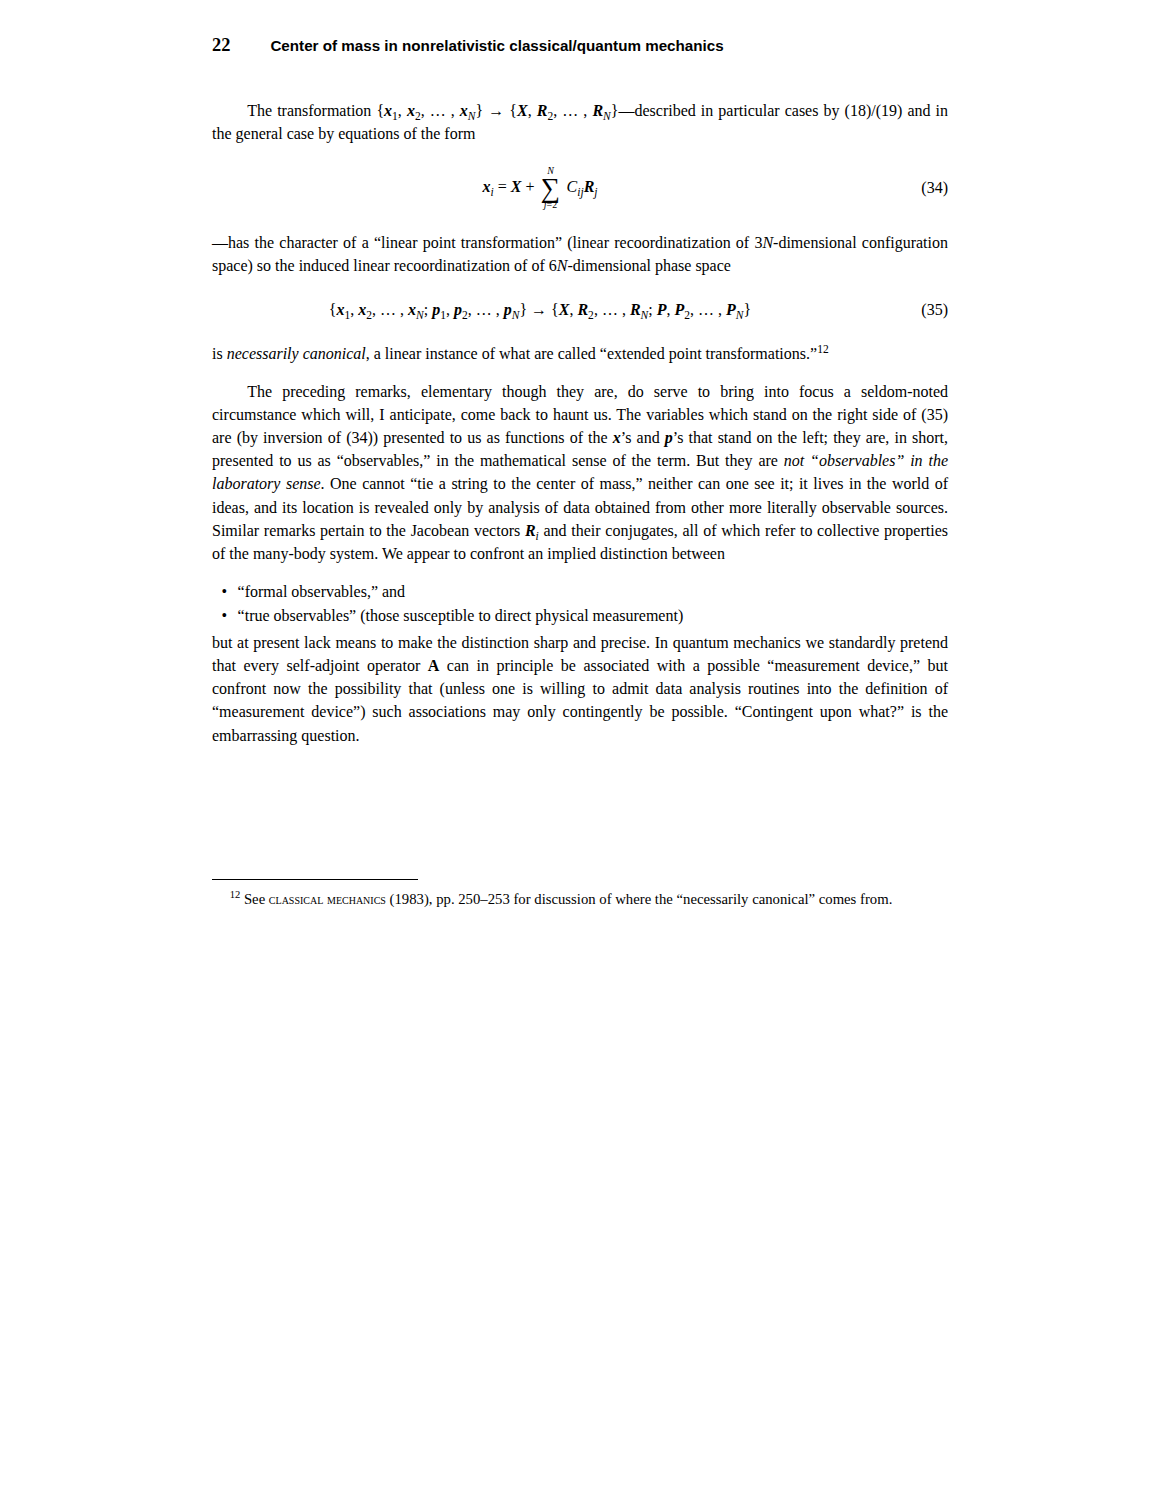22 Center of mass in nonrelativistic classical/quantum mechanics
The transformation {x1, x2, … , xN} → {X, R2, … , RN}—described in particular cases by (18)/(19) and in the general case by equations of the form
xi = X + N∑j=2 CijRj
(34)
—has the character of a “linear point transformation” (linear recoordinatization of 3N-dimensional configuration space) so the induced linear recoordinatization of of 6N-dimensional phase space
{x1, x2, … , xN; p1, p2, … , pN} → {X, R2, … , RN; P, P2, … , PN}
(35)
is necessarily canonical, a linear instance of what are called “extended point transformations.”12
The preceding remarks, elementary though they are, do serve to bring into focus a seldom-noted circumstance which will, I anticipate, come back to haunt us. The variables which stand on the right side of (35) are (by inversion of (34)) presented to us as functions of the x’s and p’s that stand on the left; they are, in short, presented to us as “observables,” in the mathematical sense of the term. But they are not “observables” in the laboratory sense. One cannot “tie a string to the center of mass,” neither can one see it; it lives in the world of ideas, and its location is revealed only by analysis of data obtained from other more literally observable sources. Similar remarks pertain to the Jacobean vectors Ri and their conjugates, all of which refer to collective properties of the many-body system. We appear to confront an implied distinction between
“formal observables,” and
“true observables” (those susceptible to direct physical measurement)
but at present lack means to make the distinction sharp and precise. In quantum mechanics we standardly pretend that every self-adjoint operator A can in principle be associated with a possible “measurement device,” but confront now the possibility that (unless one is willing to admit data analysis routines into the definition of “measurement device”) such associations may only contingently be possible. “Contingent upon what?” is the embarrassing question.
12 See classical mechanics (1983), pp. 250–253 for discussion of where the “necessarily canonical” comes from.